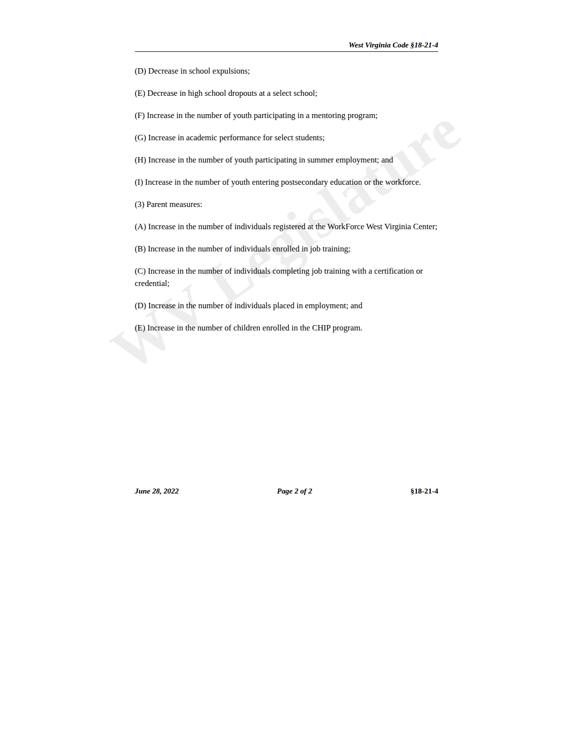WV Legislature
West Virginia Code §18-21-4
(D) Decrease in school expulsions;
(E) Decrease in high school dropouts at a select school;
(F) Increase in the number of youth participating in a mentoring program;
(G) Increase in academic performance for select students;
(H) Increase in the number of youth participating in summer employment; and
(I) Increase in the number of youth entering postsecondary education or the workforce.
(3) Parent measures:
(A) Increase in the number of individuals registered at the WorkForce West Virginia Center;
(B) Increase in the number of individuals enrolled in job training;
(C) Increase in the number of individuals completing job training with a certification or credential;
(D) Increase in the number of individuals placed in employment; and
(E) Increase in the number of children enrolled in the CHIP program.
June 28, 2022
Page 2 of 2
§18-21-4